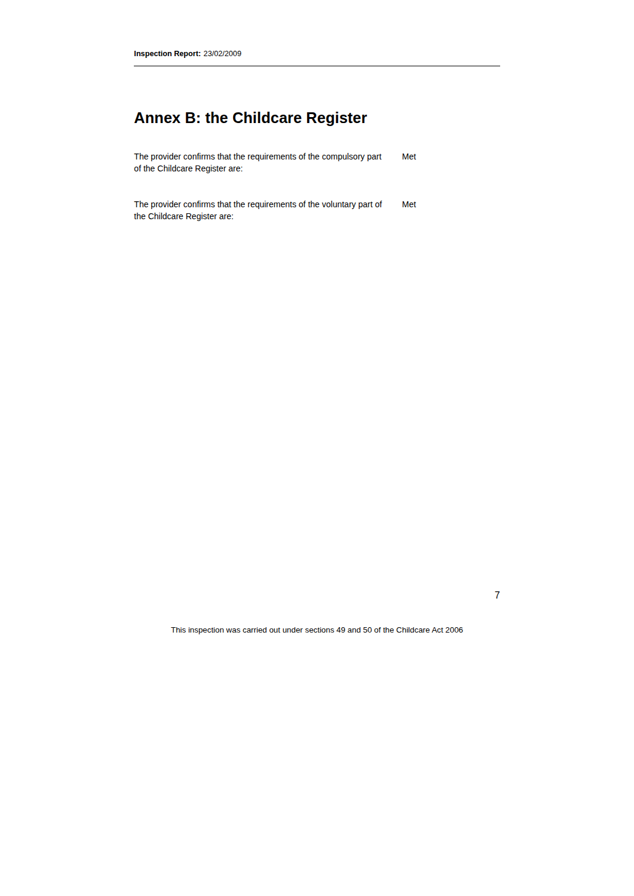Inspection Report: 23/02/2009
Annex B: the Childcare Register
| The provider confirms that the requirements of the compulsory part of the Childcare Register are: | Met |
| The provider confirms that the requirements of the voluntary part of the Childcare Register are: | Met |
7 This inspection was carried out under sections 49 and 50 of the Childcare Act 2006